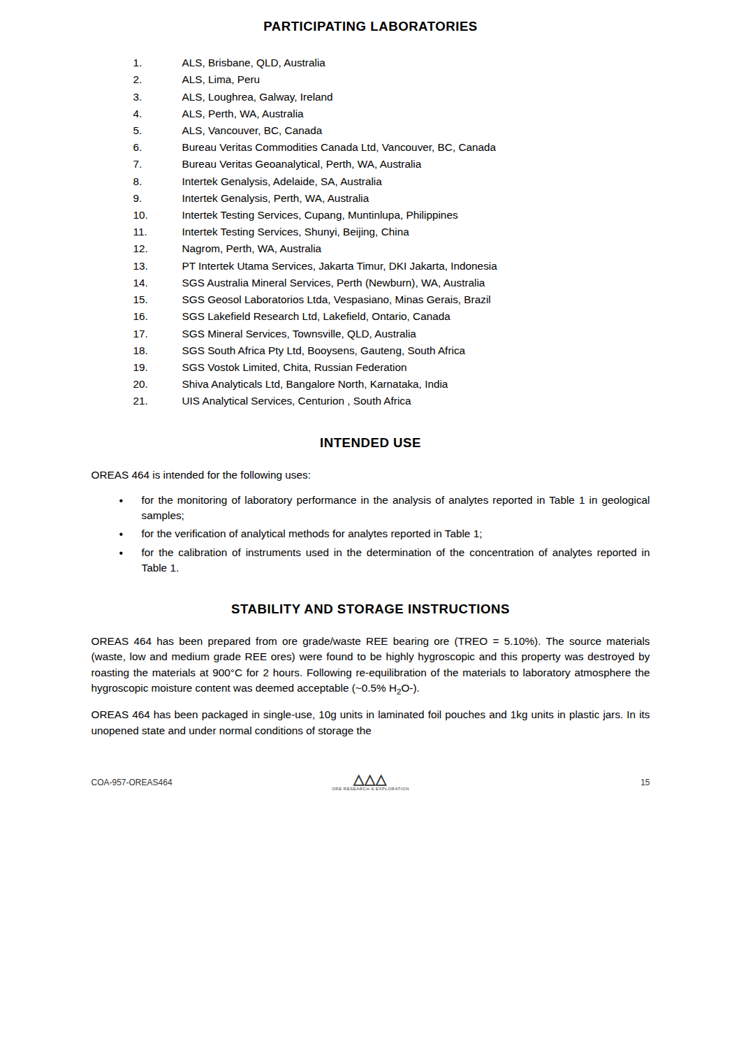PARTICIPATING LABORATORIES
ALS, Brisbane, QLD, Australia
ALS, Lima, Peru
ALS, Loughrea, Galway, Ireland
ALS, Perth, WA, Australia
ALS, Vancouver, BC, Canada
Bureau Veritas Commodities Canada Ltd, Vancouver, BC, Canada
Bureau Veritas Geoanalytical, Perth, WA, Australia
Intertek Genalysis, Adelaide, SA, Australia
Intertek Genalysis, Perth, WA, Australia
Intertek Testing Services, Cupang, Muntinlupa, Philippines
Intertek Testing Services, Shunyi, Beijing, China
Nagrom, Perth, WA, Australia
PT Intertek Utama Services, Jakarta Timur, DKI Jakarta, Indonesia
SGS Australia Mineral Services, Perth (Newburn), WA, Australia
SGS Geosol Laboratorios Ltda, Vespasiano, Minas Gerais, Brazil
SGS Lakefield Research Ltd, Lakefield, Ontario, Canada
SGS Mineral Services, Townsville, QLD, Australia
SGS South Africa Pty Ltd, Booysens, Gauteng, South Africa
SGS Vostok Limited, Chita, Russian Federation
Shiva Analyticals Ltd, Bangalore North, Karnataka, India
UIS Analytical Services, Centurion , South Africa
INTENDED USE
OREAS 464 is intended for the following uses:
for the monitoring of laboratory performance in the analysis of analytes reported in Table 1 in geological samples;
for the verification of analytical methods for analytes reported in Table 1;
for the calibration of instruments used in the determination of the concentration of analytes reported in Table 1.
STABILITY AND STORAGE INSTRUCTIONS
OREAS 464 has been prepared from ore grade/waste REE bearing ore (TREO = 5.10%). The source materials (waste, low and medium grade REE ores) were found to be highly hygroscopic and this property was destroyed by roasting the materials at 900°C for 2 hours. Following re-equilibration of the materials to laboratory atmosphere the hygroscopic moisture content was deemed acceptable (~0.5% H2O-).
OREAS 464 has been packaged in single-use, 10g units in laminated foil pouches and 1kg units in plastic jars. In its unopened state and under normal conditions of storage the
| COA-957-OREAS464 | △△△ ORE RESEARCH & EXPLORATION | 15 |